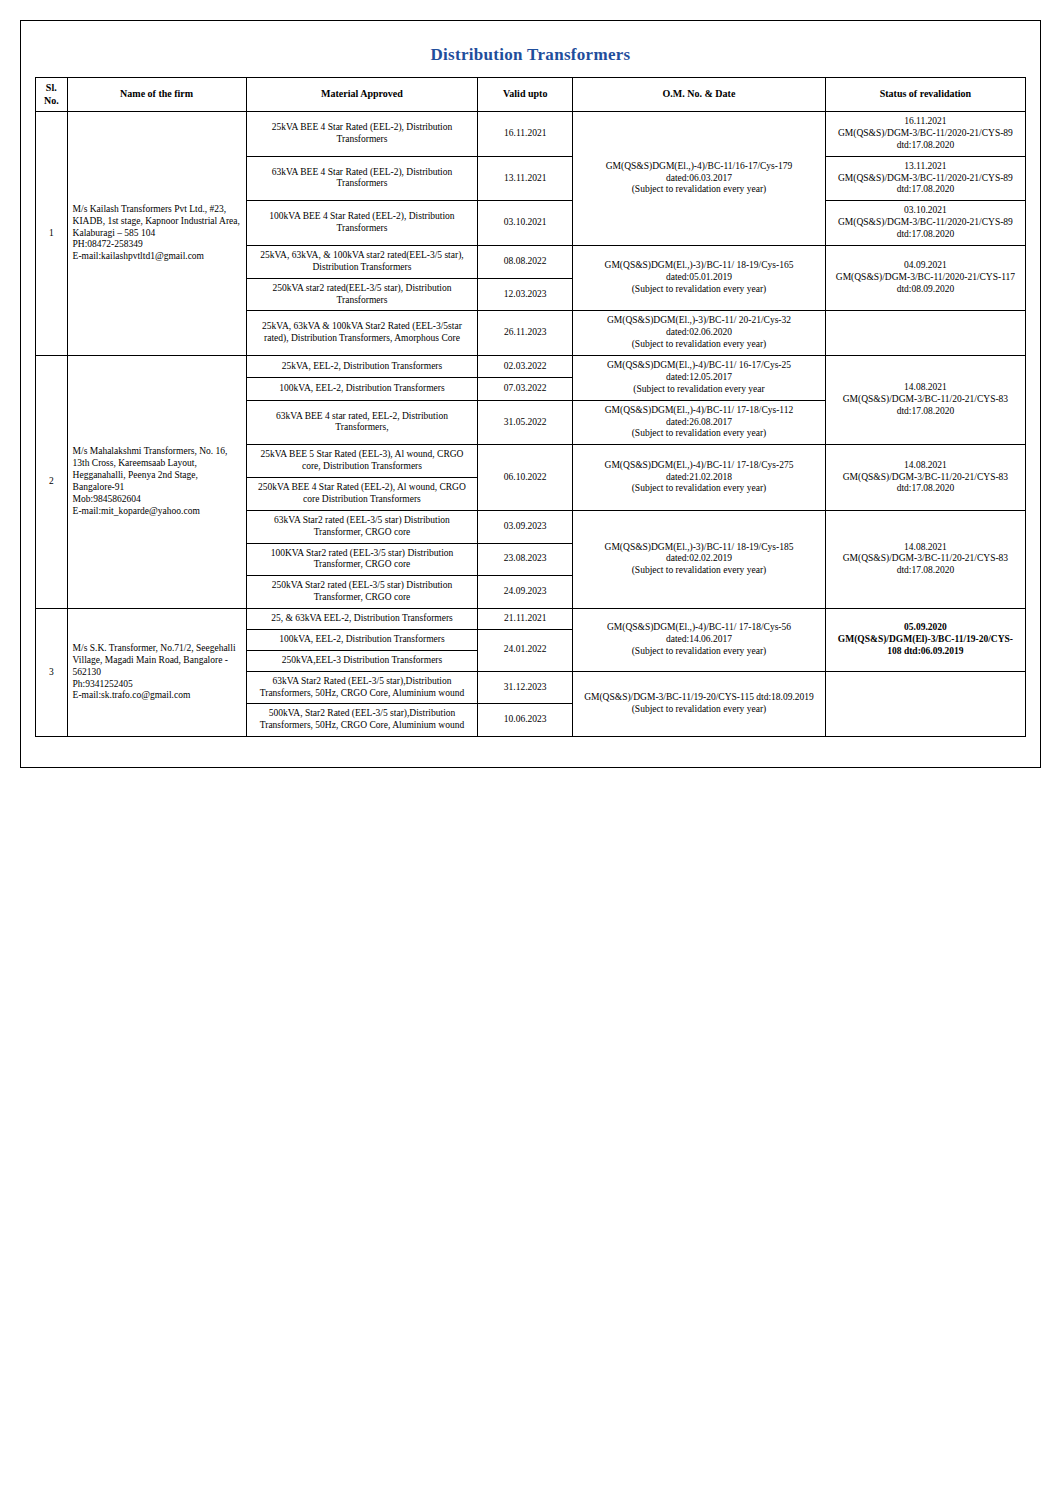Distribution Transformers
| Sl. No. | Name of the firm | Material Approved | Valid upto | O.M. No. & Date | Status of revalidation |
| --- | --- | --- | --- | --- | --- |
| 1 | M/s Kailash Transformers Pvt Ltd., #23, KIADB, 1st stage, Kapnoor Industrial Area, Kalaburagi – 585 104 PH:08472-258349 E-mail:kailashpvtltd1@gmail.com | 25kVA BEE 4 Star Rated (EEL-2), Distribution Transformers | 16.11.2021 | GM(QS&S)DGM(El.,)-4)/BC-11/16-17/Cys-179 dated:06.03.2017 (Subject to revalidation every year) | 16.11.2021 GM(QS&S)/DGM-3/BC-11/2020-21/CYS-89 dtd:17.08.2020 |
| 63kVA BEE 4 Star Rated (EEL-2), Distribution Transformers | 13.11.2021 | 13.11.2021 GM(QS&S)/DGM-3/BC-11/2020-21/CYS-89 dtd:17.08.2020 |
| 100kVA BEE 4 Star Rated (EEL-2), Distribution Transformers | 03.10.2021 | 03.10.2021 GM(QS&S)/DGM-3/BC-11/2020-21/CYS-89 dtd:17.08.2020 |
| 25kVA, 63kVA, & 100kVA star2 rated(EEL-3/5 star), Distribution Transformers | 08.08.2022 | GM(QS&S)DGM(El.,)-3)/BC-11/ 18-19/Cys-165 dated:05.01.2019 (Subject to revalidation every year) | 04.09.2021 GM(QS&S)/DGM-3/BC-11/2020-21/CYS-117 dtd:08.09.2020 |
| 250kVA star2 rated(EEL-3/5 star), Distribution Transformers | 12.03.2023 |
| 25kVA, 63kVA & 100kVA Star2 Rated (EEL-3/5star rated), Distribution Transformers, Amorphous Core | 26.11.2023 | GM(QS&S)DGM(El.,)-3)/BC-11/ 20-21/Cys-32 dated:02.06.2020 (Subject to revalidation every year) | |
| 2 | M/s Mahalakshmi Transformers, No. 16, 13th Cross, Kareemsaab Layout, Hegganahalli, Peenya 2nd Stage, Bangalore-91 Mob:9845862604 E-mail:mit_koparde@yahoo.com | 25kVA, EEL-2, Distribution Transformers | 02.03.2022 | GM(QS&S)DGM(El.,)-4)/BC-11/ 16-17/Cys-25 dated:12.05.2017 (Subject to revalidation every year | 14.08.2021 GM(QS&S)/DGM-3/BC-11/20-21/CYS-83 dtd:17.08.2020 |
| 100kVA, EEL-2, Distribution Transformers | 07.03.2022 |
| 63kVA BEE 4 star rated, EEL-2, Distribution Transformers, | 31.05.2022 | GM(QS&S)DGM(El.,)-4)/BC-11/ 17-18/Cys-112 dated:26.08.2017 (Subject to revalidation every year) |
| 25kVA BEE 5 Star Rated (EEL-3), Al wound, CRGO core, Distribution Transformers | 06.10.2022 | GM(QS&S)DGM(El.,)-4)/BC-11/ 17-18/Cys-275 dated:21.02.2018 (Subject to revalidation every year) | 14.08.2021 GM(QS&S)/DGM-3/BC-11/20-21/CYS-83 dtd:17.08.2020 |
| 250kVA BEE 4 Star Rated (EEL-2), Al wound, CRGO core Distribution Transformers |
| 63kVA Star2 rated (EEL-3/5 star) Distribution Transformer, CRGO core | 03.09.2023 | GM(QS&S)DGM(El.,)-3)/BC-11/ 18-19/Cys-185 dated:02.02.2019 (Subject to revalidation every year) | 14.08.2021 GM(QS&S)/DGM-3/BC-11/20-21/CYS-83 dtd:17.08.2020 |
| 100KVA Star2 rated (EEL-3/5 star) Distribution Transformer, CRGO core | 23.08.2023 |
| 250kVA Star2 rated (EEL-3/5 star) Distribution Transformer, CRGO core | 24.09.2023 |
| 3 | M/s S.K. Transformer, No.71/2, Seegehalli Village, Magadi Main Road, Bangalore - 562130 Ph:9341252405 E-mail:sk.trafo.co@gmail.com | 25, & 63kVA EEL-2, Distribution Transformers | 21.11.2021 | GM(QS&S)DGM(El.,)-4)/BC-11/ 17-18/Cys-56 dated:14.06.2017 (Subject to revalidation every year) | 05.09.2020 GM(QS&S)/DGM(El)-3/BC-11/19-20/CYS-108 dtd:06.09.2019 |
| 100kVA, EEL-2, Distribution Transformers | 24.01.2022 |
| 250kVA,EEL-3 Distribution Transformers |
| 63kVA Star2 Rated (EEL-3/5 star),Distribution Transformers, 50Hz, CRGO Core, Aluminium wound | 31.12.2023 | GM(QS&S)/DGM-3/BC-11/19-20/CYS-115 dtd:18.09.2019 (Subject to revalidation every year) | |
| 500kVA, Star2 Rated (EEL-3/5 star),Distribution Transformers, 50Hz, CRGO Core, Aluminium wound | 10.06.2023 |